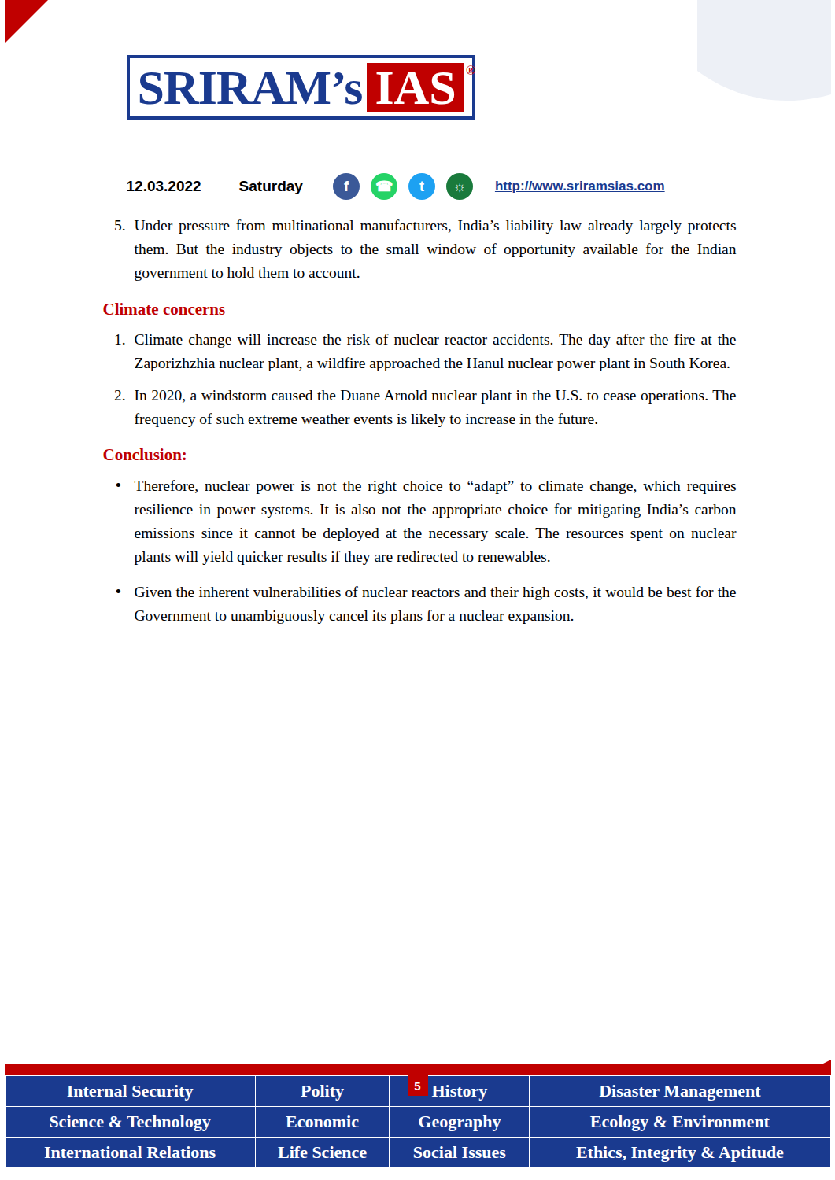SRIRAM’s IAS®
12.03.2022 Saturday f ☎ t ☼ http://www.sriramsias.com
Under pressure from multinational manufacturers, India’s liability law already largely protects them. But the industry objects to the small window of opportunity available for the Indian government to hold them to account.
Climate concerns
Climate change will increase the risk of nuclear reactor accidents. The day after the fire at the Zaporizhzhia nuclear plant, a wildfire approached the Hanul nuclear power plant in South Korea.
In 2020, a windstorm caused the Duane Arnold nuclear plant in the U.S. to cease operations. The frequency of such extreme weather events is likely to increase in the future.
Conclusion:
Therefore, nuclear power is not the right choice to “adapt” to climate change, which requires resilience in power systems. It is also not the appropriate choice for mitigating India’s carbon emissions since it cannot be deployed at the necessary scale. The resources spent on nuclear plants will yield quicker results if they are redirected to renewables.
Given the inherent vulnerabilities of nuclear reactors and their high costs, it would be best for the Government to unambiguously cancel its plans for a nuclear expansion.
5
| Internal Security | Polity | History | Disaster Management |
| Science & Technology | Economic | Geography | Ecology & Environment |
| International Relations | Life Science | Social Issues | Ethics, Integrity & Aptitude |